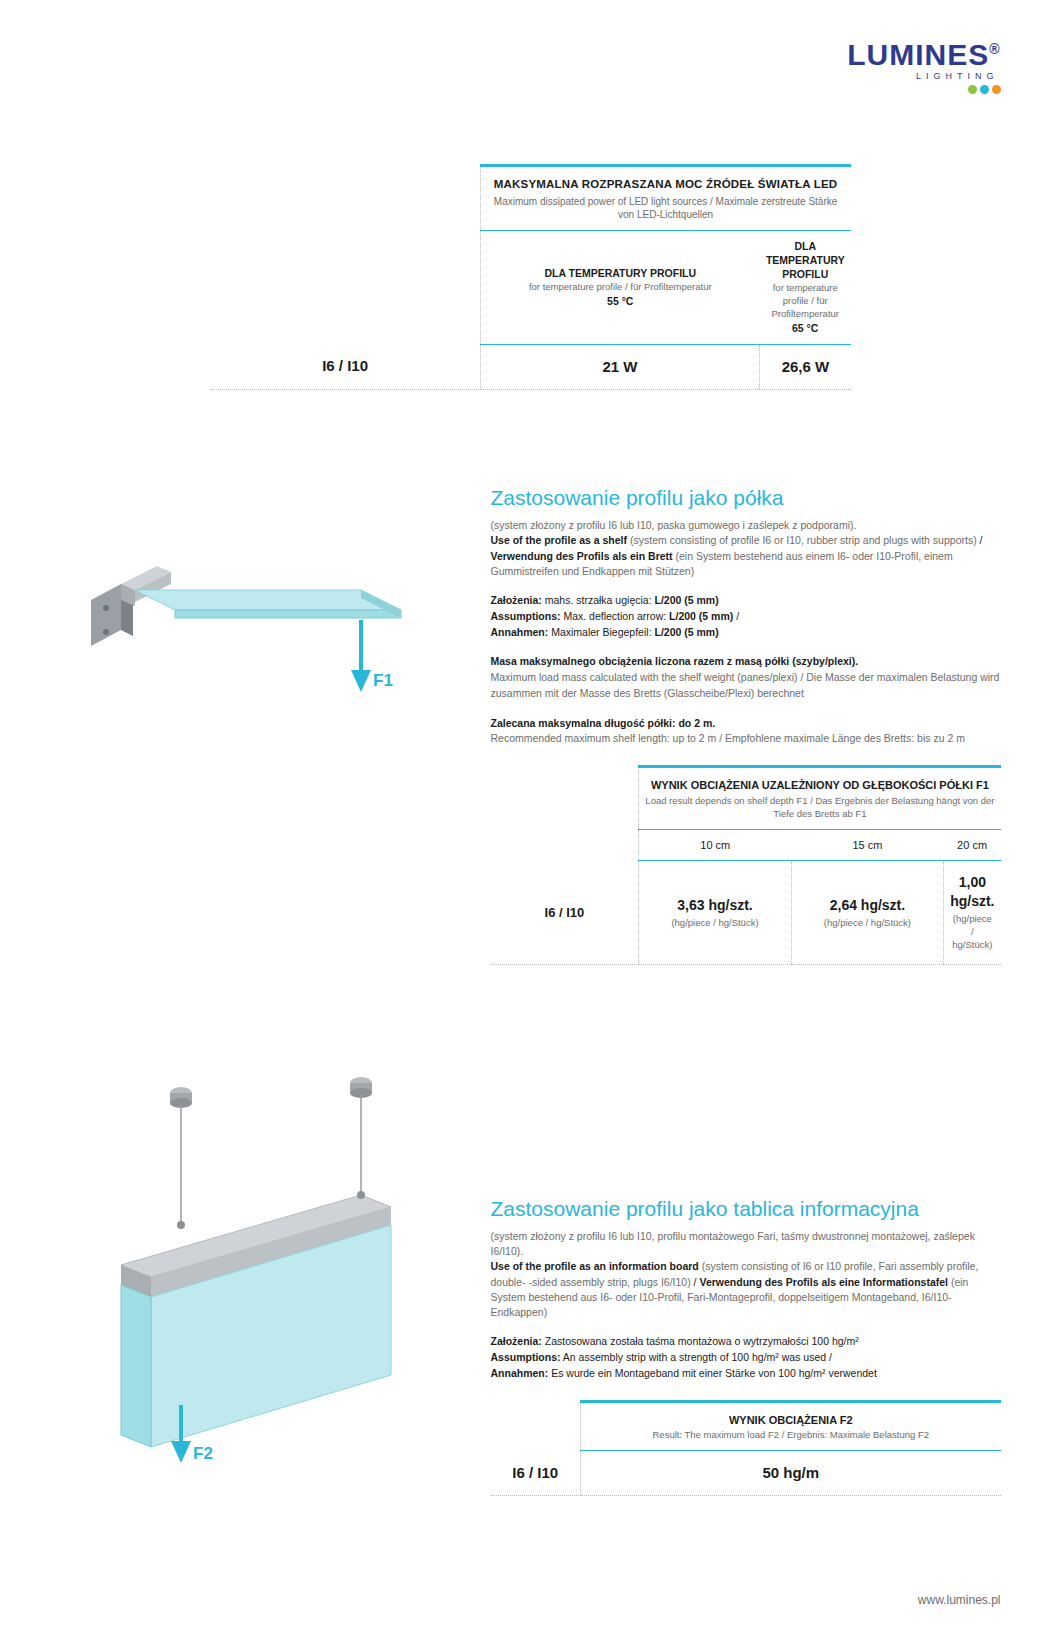LUMINES®
LIGHTING
| | MAKSYMALNA ROZPRASZANA MOC ŹRÓDEŁ ŚWIATŁA LED Maximum dissipated power of LED light sources / Maximale zerstreute Stärke von LED-Lichtquellen |
| --- | --- |
| | DLA TEMPERATURY PROFILU for temperature profile / für Profiltemperatur 55 °C | DLA TEMPERATURY PROFILU for temperature profile / für Profiltemperatur 65 °C |
| I6 / I10 | 21 W | 26,6 W |
F1
Zastosowanie profilu jako półka
(system złożony z profilu I6 lub I10, paska gumowego i zaślepek z podporami).
Use of the profile as a shelf (system consisting of profile I6 or I10, rubber strip and plugs with supports) / Verwendung des Profils als ein Brett (ein System bestehend aus einem I6- oder I10-Profil, einem Gummistreifen und Endkappen mit Stützen)
Założenia: mahs. strzałka ugięcia: L/200 (5 mm)
Assumptions: Max. deflection arrow: L/200 (5 mm) /
Annahmen: Maximaler Biegepfeil: L/200 (5 mm)
Masa maksymalnego obciążenia liczona razem z masą półki (szyby/plexi).
Maximum load mass calculated with the shelf weight (panes/plexi) / Die Masse der maximalen Belastung wird zusammen mit der Masse des Bretts (Glasscheibe/Plexi) berechnet
Zalecana maksymalna długość półki: do 2 m.
Recommended maximum shelf length: up to 2 m / Empfohlene maximale Länge des Bretts: bis zu 2 m
| | WYNIK OBCIĄŻENIA UZALEŻNIONY OD GŁĘBOKOŚCI PÓŁKI F1 Load result depends on shelf depth F1 / Das Ergebnis der Belastung hängt von der Tiefe des Bretts ab F1 |
| --- | --- |
| | 10 cm | 15 cm | 20 cm |
| I6 / I10 | 3,63 hg/szt. (hg/piece / hg/Stück) | 2,64 hg/szt. (hg/piece / hg/Stück) | 1,00 hg/szt. (hg/piece / hg/Stück) |
F2
Zastosowanie profilu jako tablica informacyjna
(system złożony z profilu I6 lub I10, profilu montażowego Fari, taśmy dwustronnej montażowej, zaślepek I6/I10).
Use of the profile as an information board (system consisting of I6 or I10 profile, Fari assembly profile, double- -sided assembly strip, plugs I6/I10) / Verwendung des Profils als eine Informationstafel (ein System bestehend aus I6- oder I10-Profil, Fari-Montageprofil, doppelseitigem Montageband, I6/I10-Endkappen)
Założenia: Zastosowana została taśma montażowa o wytrzymałości 100 hg/m²
Assumptions: An assembly strip with a strength of 100 hg/m² was used /
Annahmen: Es wurde ein Montageband mit einer Stärke von 100 hg/m² verwendet
| | WYNIK OBCIĄŻENIA F2 Result: The maximum load F2 / Ergebnis: Maximale Belastung F2 |
| --- | --- |
| I6 / I10 | 50 hg/m |
www.lumines.pl